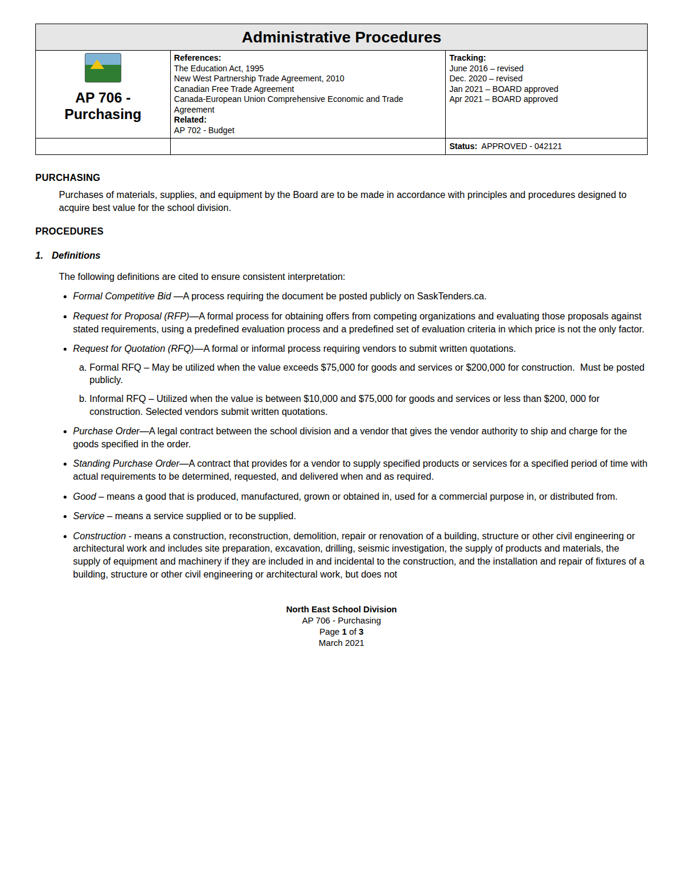| Administrative Procedures |
| AP 706 - Purchasing | References: The Education Act, 1995 New West Partnership Trade Agreement, 2010 Canadian Free Trade Agreement Canada-European Union Comprehensive Economic and Trade Agreement Related: AP 702 - Budget | Tracking: June 2016 – revised Dec. 2020 – revised Jan 2021 – BOARD approved Apr 2021 – BOARD approved |
| | | Status: APPROVED - 042121 |
PURCHASING
Purchases of materials, supplies, and equipment by the Board are to be made in accordance with principles and procedures designed to acquire best value for the school division.
PROCEDURES
1. Definitions
The following definitions are cited to ensure consistent interpretation:
Formal Competitive Bid —A process requiring the document be posted publicly on SaskTenders.ca.
Request for Proposal (RFP)—A formal process for obtaining offers from competing organizations and evaluating those proposals against stated requirements, using a predefined evaluation process and a predefined set of evaluation criteria in which price is not the only factor.
Request for Quotation (RFQ)—A formal or informal process requiring vendors to submit written quotations.
Formal RFQ – May be utilized when the value exceeds $75,000 for goods and services or $200,000 for construction. Must be posted publicly.
Informal RFQ – Utilized when the value is between $10,000 and $75,000 for goods and services or less than $200, 000 for construction. Selected vendors submit written quotations.
Purchase Order—A legal contract between the school division and a vendor that gives the vendor authority to ship and charge for the goods specified in the order.
Standing Purchase Order—A contract that provides for a vendor to supply specified products or services for a specified period of time with actual requirements to be determined, requested, and delivered when and as required.
Good – means a good that is produced, manufactured, grown or obtained in, used for a commercial purpose in, or distributed from.
Service – means a service supplied or to be supplied.
Construction - means a construction, reconstruction, demolition, repair or renovation of a building, structure or other civil engineering or architectural work and includes site preparation, excavation, drilling, seismic investigation, the supply of products and materials, the supply of equipment and machinery if they are included in and incidental to the construction, and the installation and repair of fixtures of a building, structure or other civil engineering or architectural work, but does not
North East School Division
AP 706 - Purchasing
Page 1 of 3
March 2021